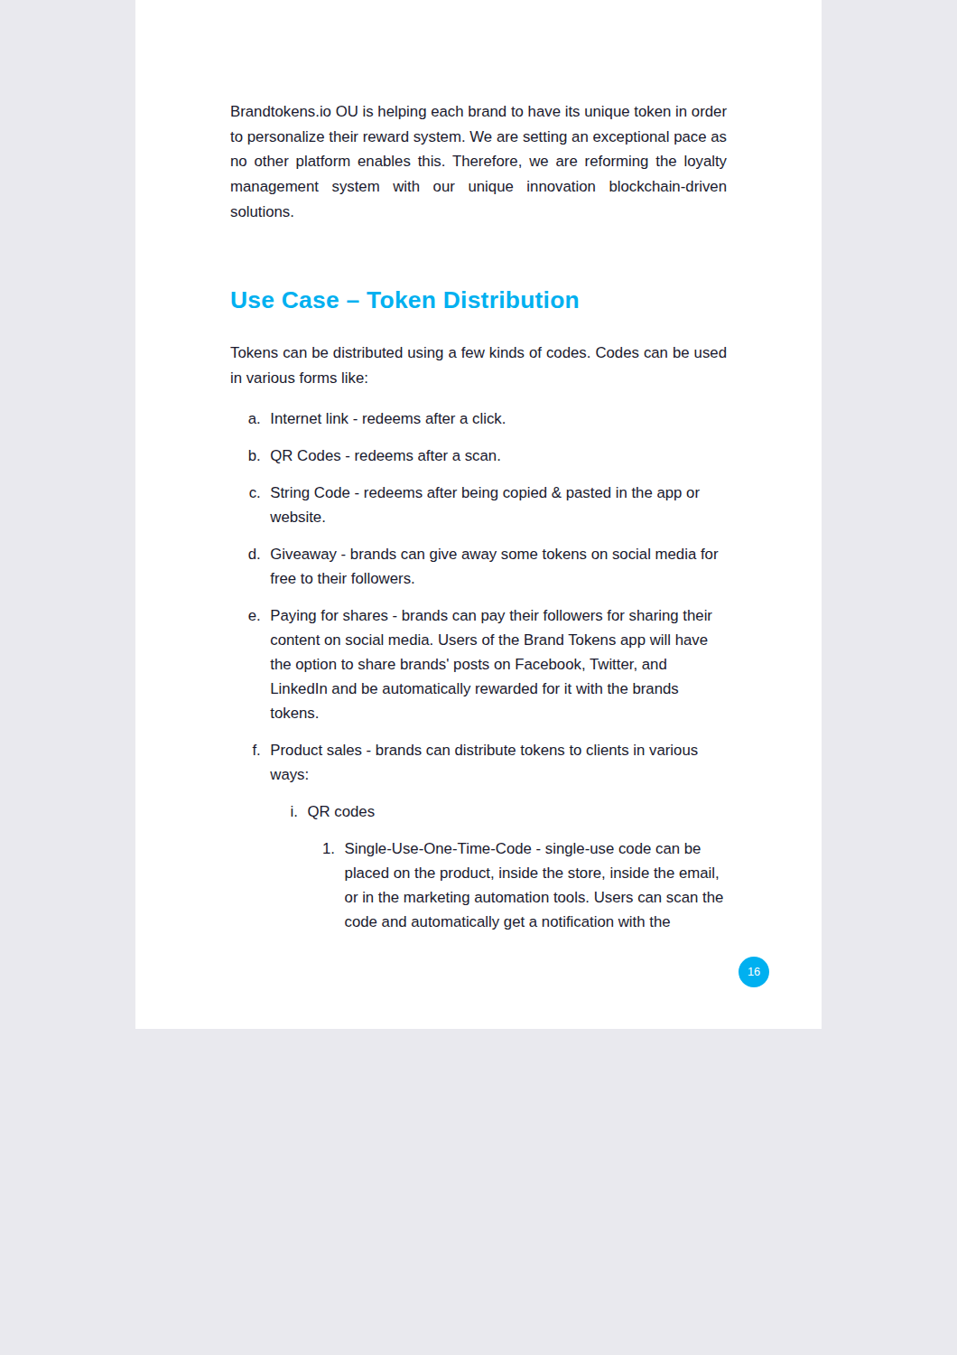Brandtokens.io OU is helping each brand to have its unique token in order to personalize their reward system. We are setting an exceptional pace as no other platform enables this. Therefore, we are reforming the loyalty management system with our unique innovation blockchain-driven solutions.
Use Case – Token Distribution
Tokens can be distributed using a few kinds of codes. Codes can be used in various forms like:
Internet link - redeems after a click.
QR Codes - redeems after a scan.
String Code - redeems after being copied & pasted in the app or website.
Giveaway - brands can give away some tokens on social media for free to their followers.
Paying for shares - brands can pay their followers for sharing their content on social media. Users of the Brand Tokens app will have the option to share brands' posts on Facebook, Twitter, and LinkedIn and be automatically rewarded for it with the brands tokens.
Product sales - brands can distribute tokens to clients in various ways:
QR codes
Single-Use-One-Time-Code - single-use code can be placed on the product, inside the store, inside the email, or in the marketing automation tools. Users can scan the code and automatically get a notification with the
16